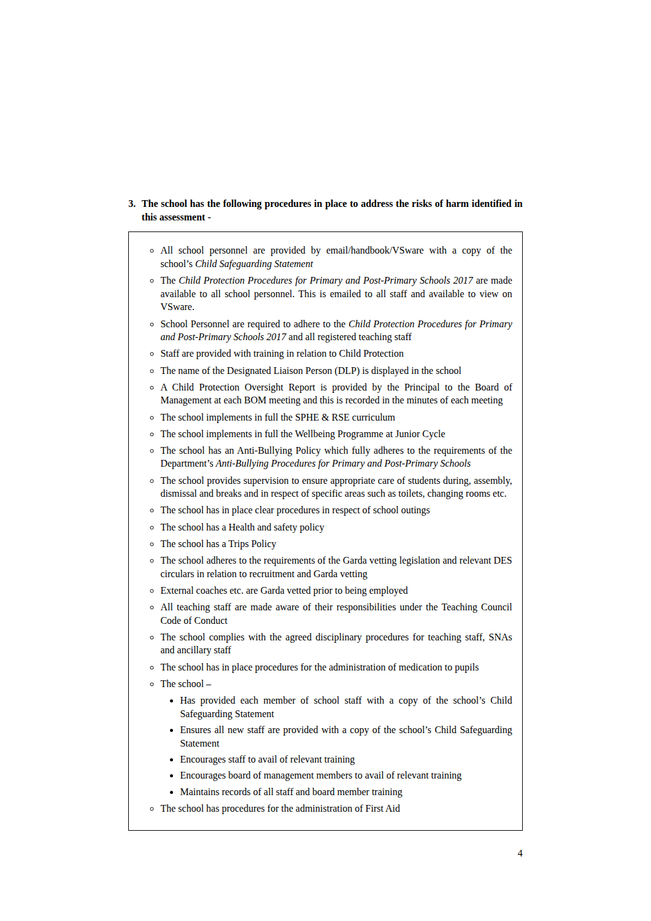3. The school has the following procedures in place to address the risks of harm identified in this assessment -
All school personnel are provided by email/handbook/VSware with a copy of the school’s Child Safeguarding Statement
The Child Protection Procedures for Primary and Post-Primary Schools 2017 are made available to all school personnel. This is emailed to all staff and available to view on VSware.
School Personnel are required to adhere to the Child Protection Procedures for Primary and Post-Primary Schools 2017 and all registered teaching staff
Staff are provided with training in relation to Child Protection
The name of the Designated Liaison Person (DLP) is displayed in the school
A Child Protection Oversight Report is provided by the Principal to the Board of Management at each BOM meeting and this is recorded in the minutes of each meeting
The school implements in full the SPHE & RSE curriculum
The school implements in full the Wellbeing Programme at Junior Cycle
The school has an Anti-Bullying Policy which fully adheres to the requirements of the Department’s Anti-Bullying Procedures for Primary and Post-Primary Schools
The school provides supervision to ensure appropriate care of students during, assembly, dismissal and breaks and in respect of specific areas such as toilets, changing rooms etc.
The school has in place clear procedures in respect of school outings
The school has a Health and safety policy
The school has a Trips Policy
The school adheres to the requirements of the Garda vetting legislation and relevant DES circulars in relation to recruitment and Garda vetting
External coaches etc. are Garda vetted prior to being employed
All teaching staff are made aware of their responsibilities under the Teaching Council Code of Conduct
The school complies with the agreed disciplinary procedures for teaching staff, SNAs and ancillary staff
The school has in place procedures for the administration of medication to pupils
The school –
Has provided each member of school staff with a copy of the school’s Child Safeguarding Statement
Ensures all new staff are provided with a copy of the school’s Child Safeguarding Statement
Encourages staff to avail of relevant training
Encourages board of management members to avail of relevant training
Maintains records of all staff and board member training
The school has procedures for the administration of First Aid
4